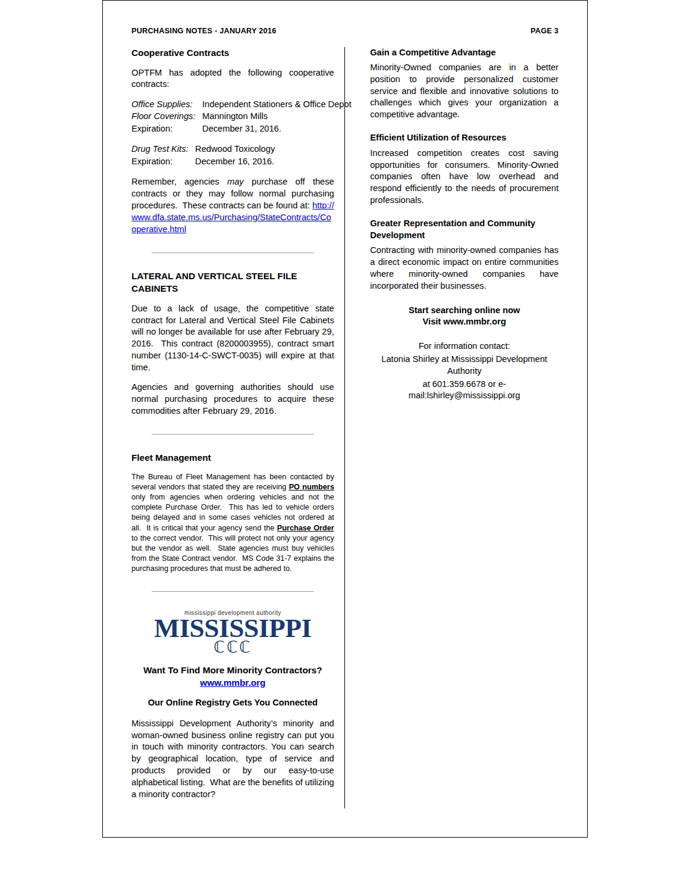PURCHASING NOTES - JANUARY 2016 PAGE 3
Cooperative Contracts
OPTFM has adopted the following cooperative contracts:
| Office Supplies: | Independent Stationers & Office Depot |
| Floor Coverings: | Mannington Mills |
| Expiration: | December 31, 2016. |
| Drug Test Kits: | Redwood Toxicology |
| Expiration: | December 16, 2016. |
Remember, agencies may purchase off these contracts or they may follow normal purchasing procedures. These contracts can be found at: http://www.dfa.state.ms.us/Purchasing/StateContracts/Cooperative.html
LATERAL AND VERTICAL STEEL FILE CABINETS
Due to a lack of usage, the competitive state contract for Lateral and Vertical Steel File Cabinets will no longer be available for use after February 29, 2016. This contract (8200003955), contract smart number (1130-14-C-SWCT-0035) will expire at that time.
Agencies and governing authorities should use normal purchasing procedures to acquire these commodities after February 29, 2016.
Fleet Management
The Bureau of Fleet Management has been contacted by several vendors that stated they are receiving PO numbers only from agencies when ordering vehicles and not the complete Purchase Order. This has led to vehicle orders being delayed and in some cases vehicles not ordered at all. It is critical that your agency send the Purchase Order to the correct vendor. This will protect not only your agency but the vendor as well. State agencies must buy vehicles from the State Contract vendor. MS Code 31-7 explains the purchasing procedures that must be adhered to.
mississippi development authority
MISSISSIPPI
ℂℂℂ
Want To Find More Minority Contractors?
www.mmbr.org
Our Online Registry Gets You Connected
Mississippi Development Authority’s minority and woman-owned business online registry can put you in touch with minority contractors. You can search by geographical location, type of service and products provided or by our easy-to-use alphabetical listing. What are the benefits of utilizing a minority contractor?
Gain a Competitive Advantage
Minority-Owned companies are in a better position to provide personalized customer service and flexible and innovative solutions to challenges which gives your organization a competitive advantage.
Efficient Utilization of Resources
Increased competition creates cost saving opportunities for consumers. Minority-Owned companies often have low overhead and respond efficiently to the needs of procurement professionals.
Greater Representation and Community Development
Contracting with minority-owned companies has a direct economic impact on entire communities where minority-owned companies have incorporated their businesses.
Start searching online now
Visit www.mmbr.org
For information contact:
Latonia Shirley at Mississippi Development Authority
at 601.359.6678 or e-mail:lshirley@mississippi.org